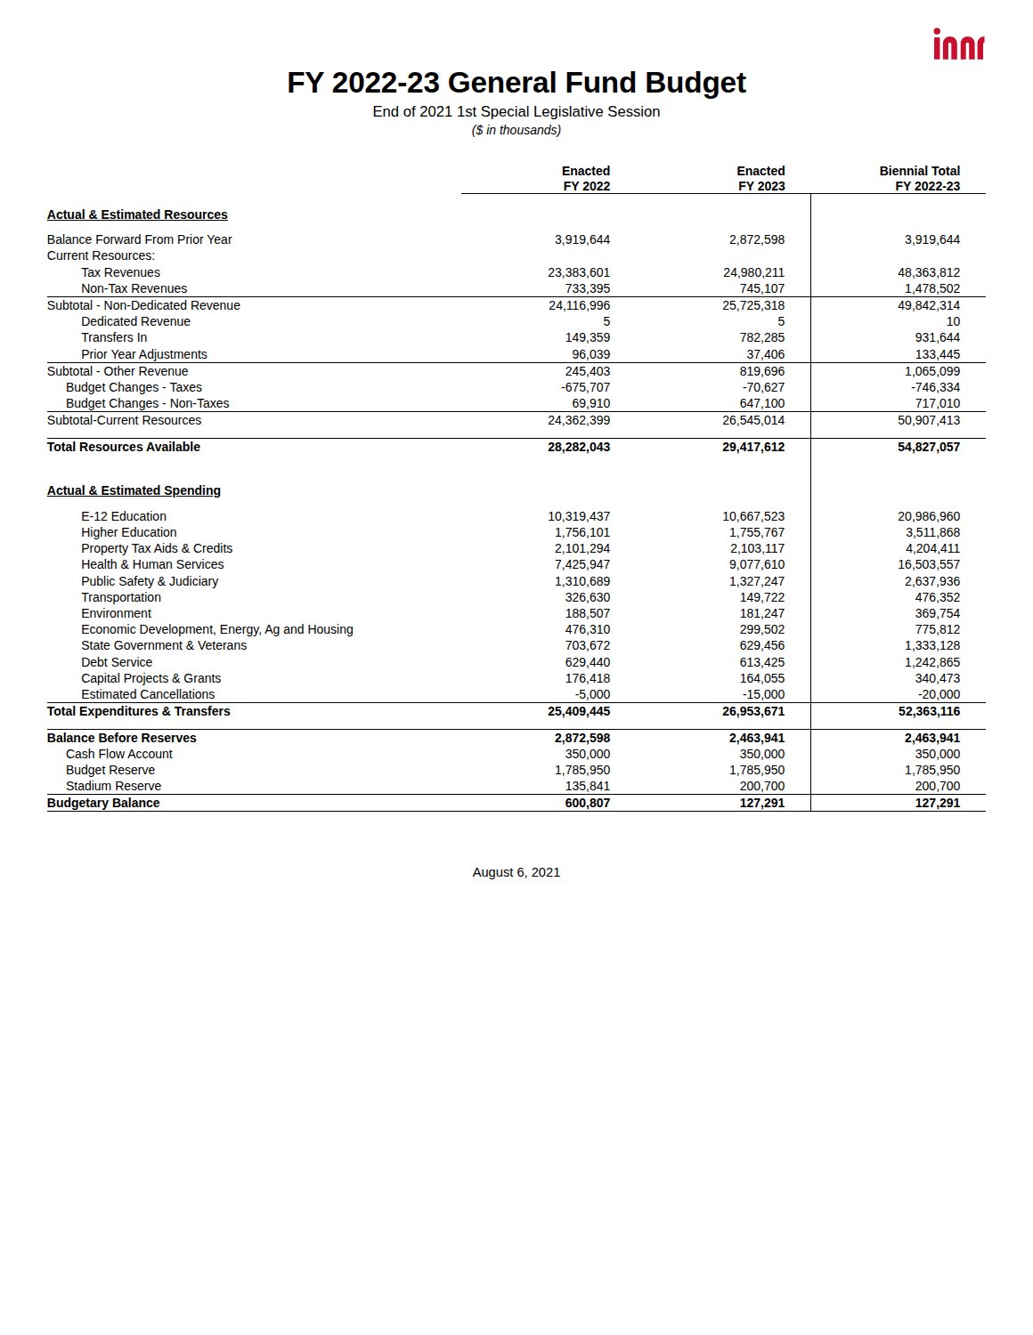FY 2022-23 General Fund Budget
End of 2021 1st Special Legislative Session
($ in thousands)
| | Enacted | Enacted | Biennial Total |
| | FY 2022 | FY 2023 | FY 2022-23 |
| Actual & Estimated Resources | | | |
| Balance Forward From Prior Year | 3,919,644 | 2,872,598 | 3,919,644 |
| Current Resources: | | | |
| Tax Revenues | 23,383,601 | 24,980,211 | 48,363,812 |
| Non-Tax Revenues | 733,395 | 745,107 | 1,478,502 |
| Subtotal - Non-Dedicated Revenue | 24,116,996 | 25,725,318 | 49,842,314 |
| Dedicated Revenue | 5 | 5 | 10 |
| Transfers In | 149,359 | 782,285 | 931,644 |
| Prior Year Adjustments | 96,039 | 37,406 | 133,445 |
| Subtotal - Other Revenue | 245,403 | 819,696 | 1,065,099 |
| Budget Changes - Taxes | -675,707 | -70,627 | -746,334 |
| Budget Changes - Non-Taxes | 69,910 | 647,100 | 717,010 |
| Subtotal-Current Resources | 24,362,399 | 26,545,014 | 50,907,413 |
| Total Resources Available | 28,282,043 | 29,417,612 | 54,827,057 |
| Actual & Estimated Spending | | | |
| E-12 Education | 10,319,437 | 10,667,523 | 20,986,960 |
| Higher Education | 1,756,101 | 1,755,767 | 3,511,868 |
| Property Tax Aids & Credits | 2,101,294 | 2,103,117 | 4,204,411 |
| Health & Human Services | 7,425,947 | 9,077,610 | 16,503,557 |
| Public Safety & Judiciary | 1,310,689 | 1,327,247 | 2,637,936 |
| Transportation | 326,630 | 149,722 | 476,352 |
| Environment | 188,507 | 181,247 | 369,754 |
| Economic Development, Energy, Ag and Housing | 476,310 | 299,502 | 775,812 |
| State Government & Veterans | 703,672 | 629,456 | 1,333,128 |
| Debt Service | 629,440 | 613,425 | 1,242,865 |
| Capital Projects & Grants | 176,418 | 164,055 | 340,473 |
| Estimated Cancellations | -5,000 | -15,000 | -20,000 |
| Total Expenditures & Transfers | 25,409,445 | 26,953,671 | 52,363,116 |
| Balance Before Reserves | 2,872,598 | 2,463,941 | 2,463,941 |
| Cash Flow Account | 350,000 | 350,000 | 350,000 |
| Budget Reserve | 1,785,950 | 1,785,950 | 1,785,950 |
| Stadium Reserve | 135,841 | 200,700 | 200,700 |
| Budgetary Balance | 600,807 | 127,291 | 127,291 |
August 6, 2021